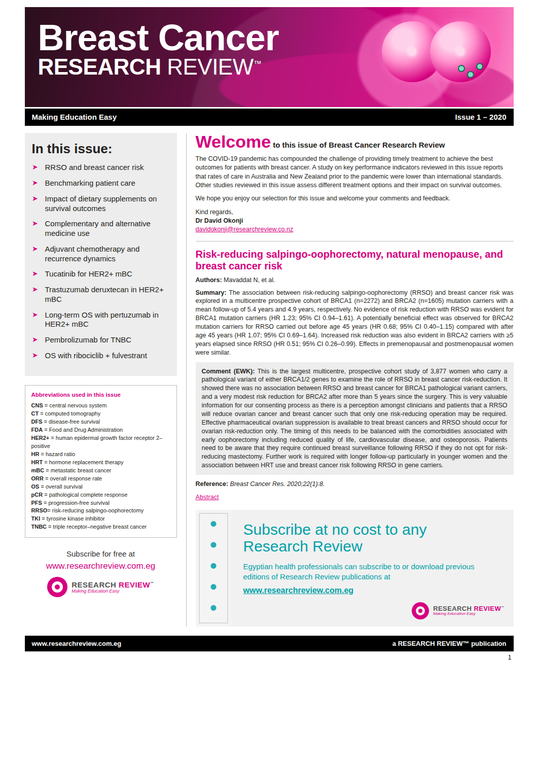Breast Cancer
RESEARCH REVIEW™
Making Education Easy Issue 1 – 2020
In this issue:
RRSO and breast cancer risk
Benchmarking patient care
Impact of dietary supplements on survival outcomes
Complementary and alternative medicine use
Adjuvant chemotherapy and recurrence dynamics
Tucatinib for HER2+ mBC
Trastuzumab deruxtecan in HER2+ mBC
Long-term OS with pertuzumab in HER2+ mBC
Pembrolizumab for TNBC
OS with ribociclib + fulvestrant
Abbreviations used in this issue
CNS = central nervous system
CT = computed tomography
DFS = disease-free survival
FDA = Food and Drug Administration
HER2+ = human epidermal growth factor receptor 2–positive
HR = hazard ratio
HRT = hormone replacement therapy
mBC = metastatic breast cancer
ORR = overall response rate
OS = overall survival
pCR = pathological complete response
PFS = progression-free survival
RRSO= risk-reducing salpingo-oophorectomy
TKI = tyrosine kinase inhibitor
TNBC = triple receptor–negative breast cancer
Subscribe for free at
www.researchreview.com.eg
RESEARCH REVIEW™
Making Education Easy
Welcome
to this issue of Breast Cancer Research Review
The COVID-19 pandemic has compounded the challenge of providing timely treatment to achieve the best outcomes for patients with breast cancer. A study on key performance indicators reviewed in this issue reports that rates of care in Australia and New Zealand prior to the pandemic were lower than international standards. Other studies reviewed in this issue assess different treatment options and their impact on survival outcomes.
We hope you enjoy our selection for this issue and welcome your comments and feedback.
Kind regards,
Dr David Okonji
davidokonji@researchreview.co.nz
Risk-reducing salpingo-oophorectomy, natural menopause, and breast cancer risk
Authors: Mavaddat N, et al.
Summary: The association between risk-reducing salpingo-oophorectomy (RRSO) and breast cancer risk was explored in a multicentre prospective cohort of BRCA1 (n=2272) and BRCA2 (n=1605) mutation carriers with a mean follow-up of 5.4 years and 4.9 years, respectively. No evidence of risk reduction with RRSO was evident for BRCA1 mutation carriers (HR 1.23; 95% CI 0.94–1.61). A potentially beneficial effect was observed for BRCA2 mutation carriers for RRSO carried out before age 45 years (HR 0.68; 95% CI 0.40–1.15) compared with after age 45 years (HR 1.07; 95% CI 0.69–1.64). Increased risk reduction was also evident in BRCA2 carriers with ≥5 years elapsed since RRSO (HR 0.51; 95% CI 0.26–0.99). Effects in premenopausal and postmenopausal women were similar.
Comment (EWK): This is the largest multicentre, prospective cohort study of 3,877 women who carry a pathological variant of either BRCA1/2 genes to examine the role of RRSO in breast cancer risk-reduction. It showed there was no association between RRSO and breast cancer for BRCA1 pathological variant carriers, and a very modest risk reduction for BRCA2 after more than 5 years since the surgery. This is very valuable information for our consenting process as there is a perception amongst clinicians and patients that a RRSO will reduce ovarian cancer and breast cancer such that only one risk-reducing operation may be required. Effective pharmaceutical ovarian suppression is available to treat breast cancers and RRSO should occur for ovarian risk-reduction only. The timing of this needs to be balanced with the comorbidities associated with early oophorectomy including reduced quality of life, cardiovascular disease, and osteoporosis. Patients need to be aware that they require continued breast surveillance following RRSO if they do not opt for risk-reducing mastectomy. Further work is required with longer follow-up particularly in younger women and the association between HRT use and breast cancer risk following RRSO in gene carriers.
Reference: Breast Cancer Res. 2020;22(1):8.
Abstract
Subscribe at no cost to any
Research Review
Egyptian health professionals can subscribe to or download previous editions of Research Review publications at
www.researchreview.com.eg
RESEARCH REVIEW™
Making Education Easy
www.researchreview.com.eg a RESEARCH REVIEW™ publication
1